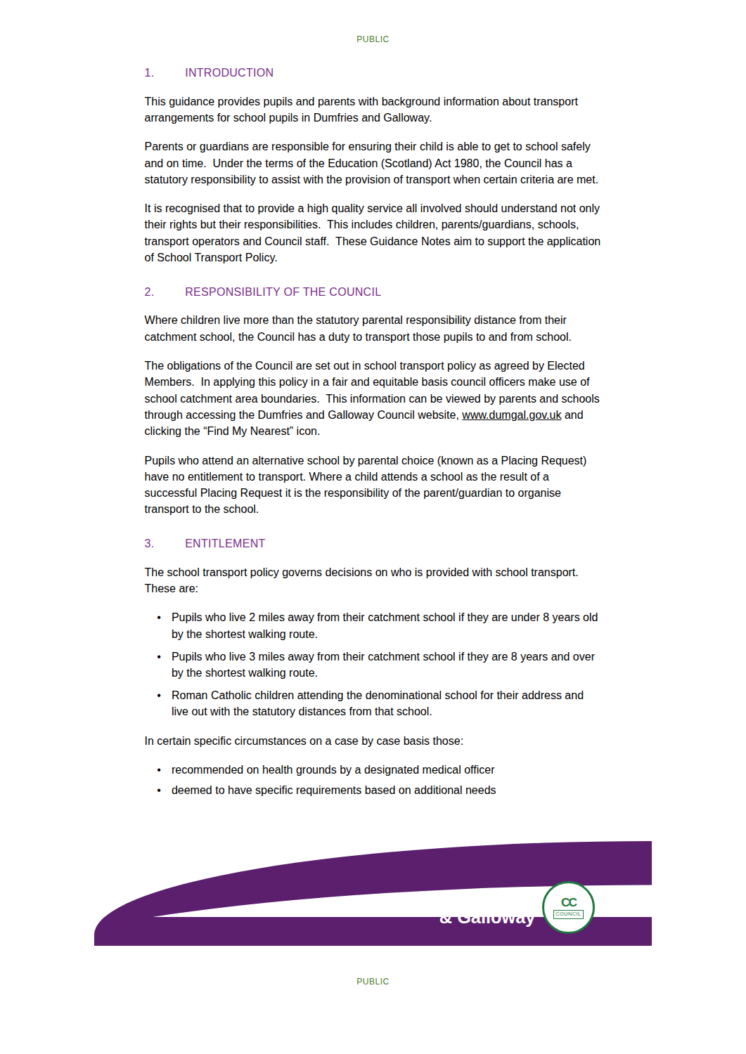PUBLIC
1. INTRODUCTION
This guidance provides pupils and parents with background information about transport arrangements for school pupils in Dumfries and Galloway.
Parents or guardians are responsible for ensuring their child is able to get to school safely and on time. Under the terms of the Education (Scotland) Act 1980, the Council has a statutory responsibility to assist with the provision of transport when certain criteria are met.
It is recognised that to provide a high quality service all involved should understand not only their rights but their responsibilities. This includes children, parents/guardians, schools, transport operators and Council staff. These Guidance Notes aim to support the application of School Transport Policy.
2. RESPONSIBILITY OF THE COUNCIL
Where children live more than the statutory parental responsibility distance from their catchment school, the Council has a duty to transport those pupils to and from school.
The obligations of the Council are set out in school transport policy as agreed by Elected Members. In applying this policy in a fair and equitable basis council officers make use of school catchment area boundaries. This information can be viewed by parents and schools through accessing the Dumfries and Galloway Council website, www.dumgal.gov.uk and clicking the “Find My Nearest” icon.
Pupils who attend an alternative school by parental choice (known as a Placing Request) have no entitlement to transport. Where a child attends a school as the result of a successful Placing Request it is the responsibility of the parent/guardian to organise transport to the school.
3. ENTITLEMENT
The school transport policy governs decisions on who is provided with school transport. These are:
Pupils who live 2 miles away from their catchment school if they are under 8 years old by the shortest walking route.
Pupils who live 3 miles away from their catchment school if they are 8 years and over by the shortest walking route.
Roman Catholic children attending the denominational school for their address and live out with the statutory distances from that school.
In certain specific circumstances on a case by case basis those:
recommended on health grounds by a designated medical officer
deemed to have specific requirements based on additional needs
Dumfries & Galloway
CC
COUNCIL
PUBLIC